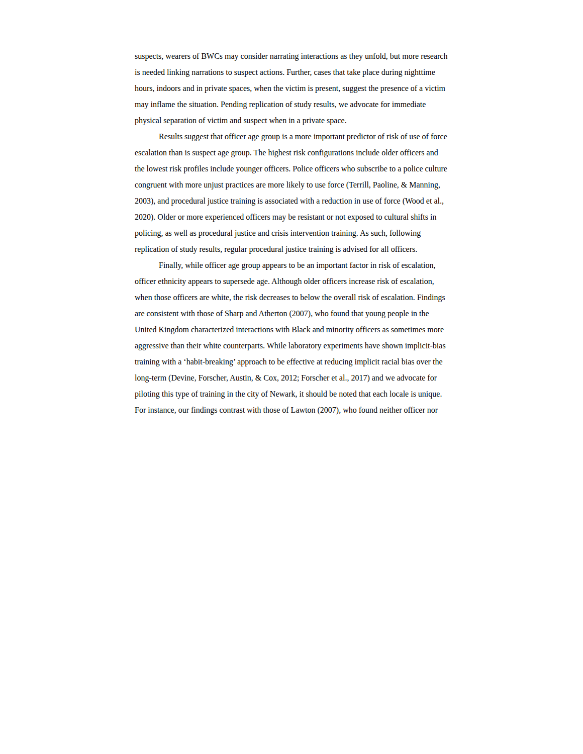suspects, wearers of BWCs may consider narrating interactions as they unfold, but more research is needed linking narrations to suspect actions. Further, cases that take place during nighttime hours, indoors and in private spaces, when the victim is present, suggest the presence of a victim may inflame the situation. Pending replication of study results, we advocate for immediate physical separation of victim and suspect when in a private space.
Results suggest that officer age group is a more important predictor of risk of use of force escalation than is suspect age group. The highest risk configurations include older officers and the lowest risk profiles include younger officers. Police officers who subscribe to a police culture congruent with more unjust practices are more likely to use force (Terrill, Paoline, & Manning, 2003), and procedural justice training is associated with a reduction in use of force (Wood et al., 2020). Older or more experienced officers may be resistant or not exposed to cultural shifts in policing, as well as procedural justice and crisis intervention training. As such, following replication of study results, regular procedural justice training is advised for all officers.
Finally, while officer age group appears to be an important factor in risk of escalation, officer ethnicity appears to supersede age. Although older officers increase risk of escalation, when those officers are white, the risk decreases to below the overall risk of escalation. Findings are consistent with those of Sharp and Atherton (2007), who found that young people in the United Kingdom characterized interactions with Black and minority officers as sometimes more aggressive than their white counterparts. While laboratory experiments have shown implicit-bias training with a ‘habit-breaking’ approach to be effective at reducing implicit racial bias over the long-term (Devine, Forscher, Austin, & Cox, 2012; Forscher et al., 2017) and we advocate for piloting this type of training in the city of Newark, it should be noted that each locale is unique. For instance, our findings contrast with those of Lawton (2007), who found neither officer nor